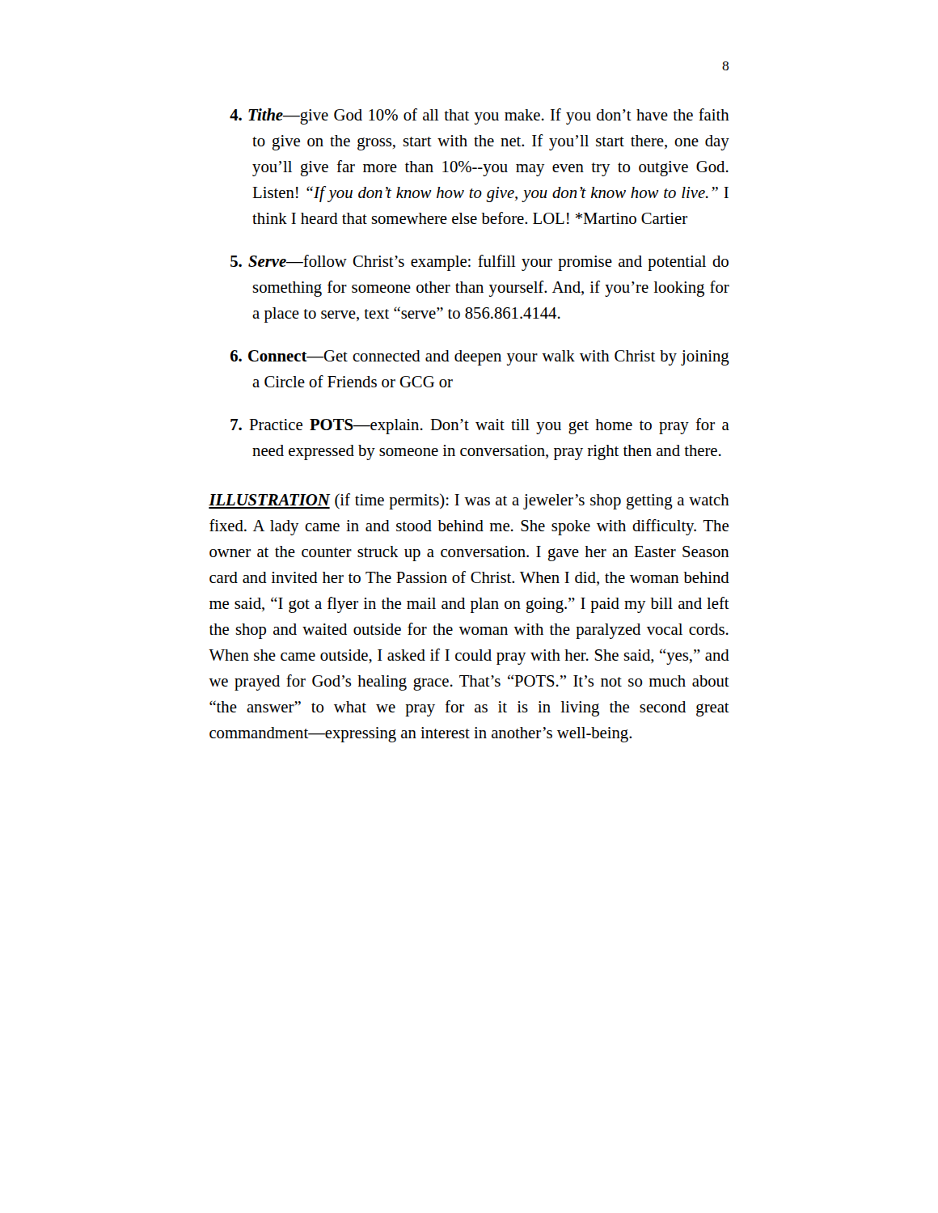8
4. Tithe—give God 10% of all that you make. If you don’t have the faith to give on the gross, start with the net. If you’ll start there, one day you’ll give far more than 10%--you may even try to outgive God. Listen! “If you don’t know how to give, you don’t know how to live.” I think I heard that somewhere else before. LOL! *Martino Cartier
5. Serve—follow Christ’s example: fulfill your promise and potential do something for someone other than yourself. And, if you’re looking for a place to serve, text “serve” to 856.861.4144.
6. Connect—Get connected and deepen your walk with Christ by joining a Circle of Friends or GCG or
7. Practice POTS—explain. Don’t wait till you get home to pray for a need expressed by someone in conversation, pray right then and there.
ILLUSTRATION (if time permits): I was at a jeweler’s shop getting a watch fixed. A lady came in and stood behind me. She spoke with difficulty. The owner at the counter struck up a conversation. I gave her an Easter Season card and invited her to The Passion of Christ. When I did, the woman behind me said, “I got a flyer in the mail and plan on going.” I paid my bill and left the shop and waited outside for the woman with the paralyzed vocal cords. When she came outside, I asked if I could pray with her. She said, “yes,” and we prayed for God’s healing grace. That’s “POTS.” It’s not so much about “the answer” to what we pray for as it is in living the second great commandment—expressing an interest in another’s well-being.